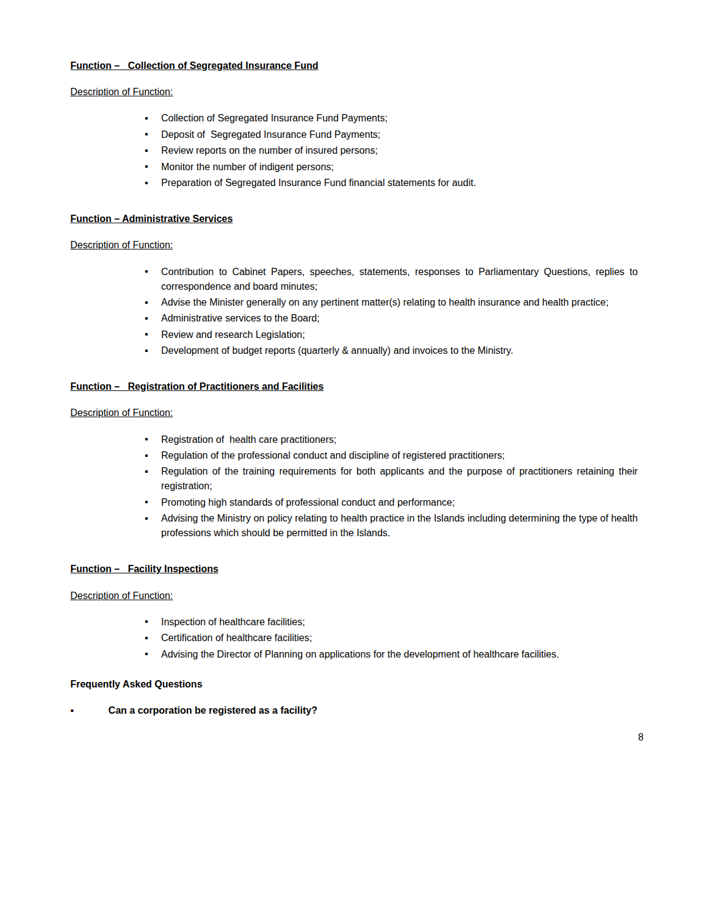Function – Collection of Segregated Insurance Fund
Description of Function:
Collection of Segregated Insurance Fund Payments;
Deposit of Segregated Insurance Fund Payments;
Review reports on the number of insured persons;
Monitor the number of indigent persons;
Preparation of Segregated Insurance Fund financial statements for audit.
Function – Administrative Services
Description of Function:
Contribution to Cabinet Papers, speeches, statements, responses to Parliamentary Questions, replies to correspondence and board minutes;
Advise the Minister generally on any pertinent matter(s) relating to health insurance and health practice;
Administrative services to the Board;
Review and research Legislation;
Development of budget reports (quarterly & annually) and invoices to the Ministry.
Function – Registration of Practitioners and Facilities
Description of Function:
Registration of health care practitioners;
Regulation of the professional conduct and discipline of registered practitioners;
Regulation of the training requirements for both applicants and the purpose of practitioners retaining their registration;
Promoting high standards of professional conduct and performance;
Advising the Ministry on policy relating to health practice in the Islands including determining the type of health professions which should be permitted in the Islands.
Function – Facility Inspections
Description of Function:
Inspection of healthcare facilities;
Certification of healthcare facilities;
Advising the Director of Planning on applications for the development of healthcare facilities.
Frequently Asked Questions
Can a corporation be registered as a facility?
8